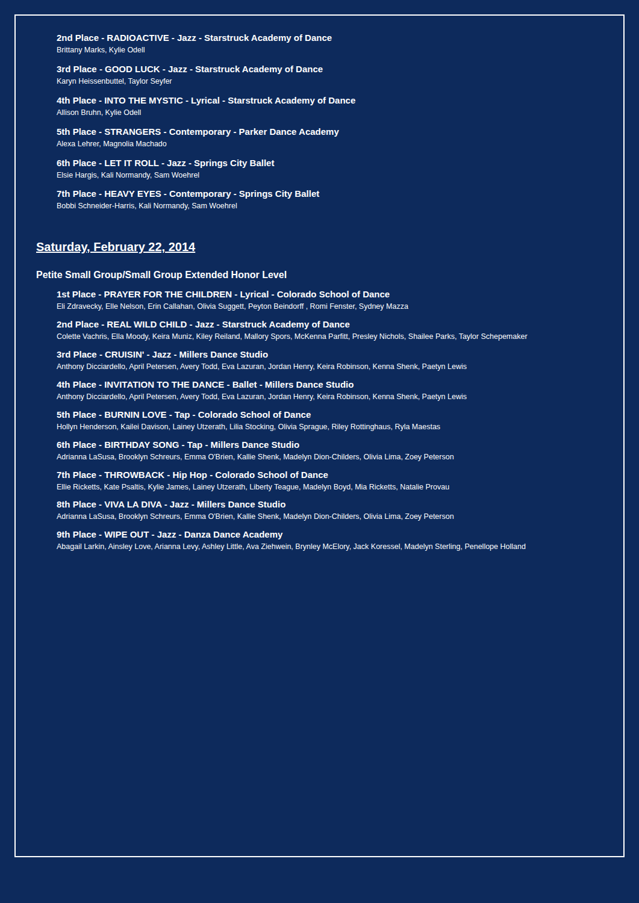2nd Place - RADIOACTIVE - Jazz - Starstruck Academy of Dance
Brittany Marks, Kylie Odell
3rd Place - GOOD LUCK - Jazz - Starstruck Academy of Dance
Karyn Heissenbuttel, Taylor Seyfer
4th Place - INTO THE MYSTIC - Lyrical - Starstruck Academy of Dance
Allison Bruhn, Kylie Odell
5th Place - STRANGERS - Contemporary - Parker Dance Academy
Alexa Lehrer, Magnolia Machado
6th Place - LET IT ROLL - Jazz - Springs City Ballet
Elsie Hargis, Kali Normandy, Sam Woehrel
7th Place - HEAVY EYES - Contemporary - Springs City Ballet
Bobbi Schneider-Harris, Kali Normandy, Sam Woehrel
Saturday, February 22, 2014
Petite Small Group/Small Group Extended Honor Level
1st Place - PRAYER FOR THE CHILDREN - Lyrical - Colorado School of Dance
Eli Zdravecky, Elle Nelson, Erin Callahan, Olivia Suggett, Peyton Beindorff , Romi Fenster, Sydney Mazza
2nd Place - REAL WILD CHILD - Jazz - Starstruck Academy of Dance
Colette Vachris, Ella Moody, Keira Muniz, Kiley Reiland, Mallory Spors, McKenna Parfitt, Presley Nichols, Shailee Parks, Taylor Schepemaker
3rd Place - CRUISIN' - Jazz - Millers Dance Studio
Anthony Dicciardello, April Petersen, Avery Todd, Eva Lazuran, Jordan Henry, Keira Robinson, Kenna Shenk, Paetyn Lewis
4th Place - INVITATION TO THE DANCE - Ballet - Millers Dance Studio
Anthony Dicciardello, April Petersen, Avery Todd, Eva Lazuran, Jordan Henry, Keira Robinson, Kenna Shenk, Paetyn Lewis
5th Place - BURNIN LOVE - Tap - Colorado School of Dance
Hollyn Henderson, Kailei Davison, Lainey Utzerath, Lilia Stocking, Olivia Sprague, Riley Rottinghaus, Ryla Maestas
6th Place - BIRTHDAY SONG - Tap - Millers Dance Studio
Adrianna LaSusa, Brooklyn Schreurs, Emma O'Brien, Kallie Shenk, Madelyn Dion-Childers, Olivia Lima, Zoey Peterson
7th Place - THROWBACK - Hip Hop - Colorado School of Dance
Ellie Ricketts, Kate Psaltis, Kylie James, Lainey Utzerath, Liberty Teague, Madelyn Boyd, Mia Ricketts, Natalie Provau
8th Place - VIVA LA DIVA - Jazz - Millers Dance Studio
Adrianna LaSusa, Brooklyn Schreurs, Emma O'Brien, Kallie Shenk, Madelyn Dion-Childers, Olivia Lima, Zoey Peterson
9th Place - WIPE OUT - Jazz - Danza Dance Academy
Abagail Larkin, Ainsley Love, Arianna Levy, Ashley Little, Ava Ziehwein, Brynley McElory, Jack Koressel, Madelyn Sterling, Penellope Holland